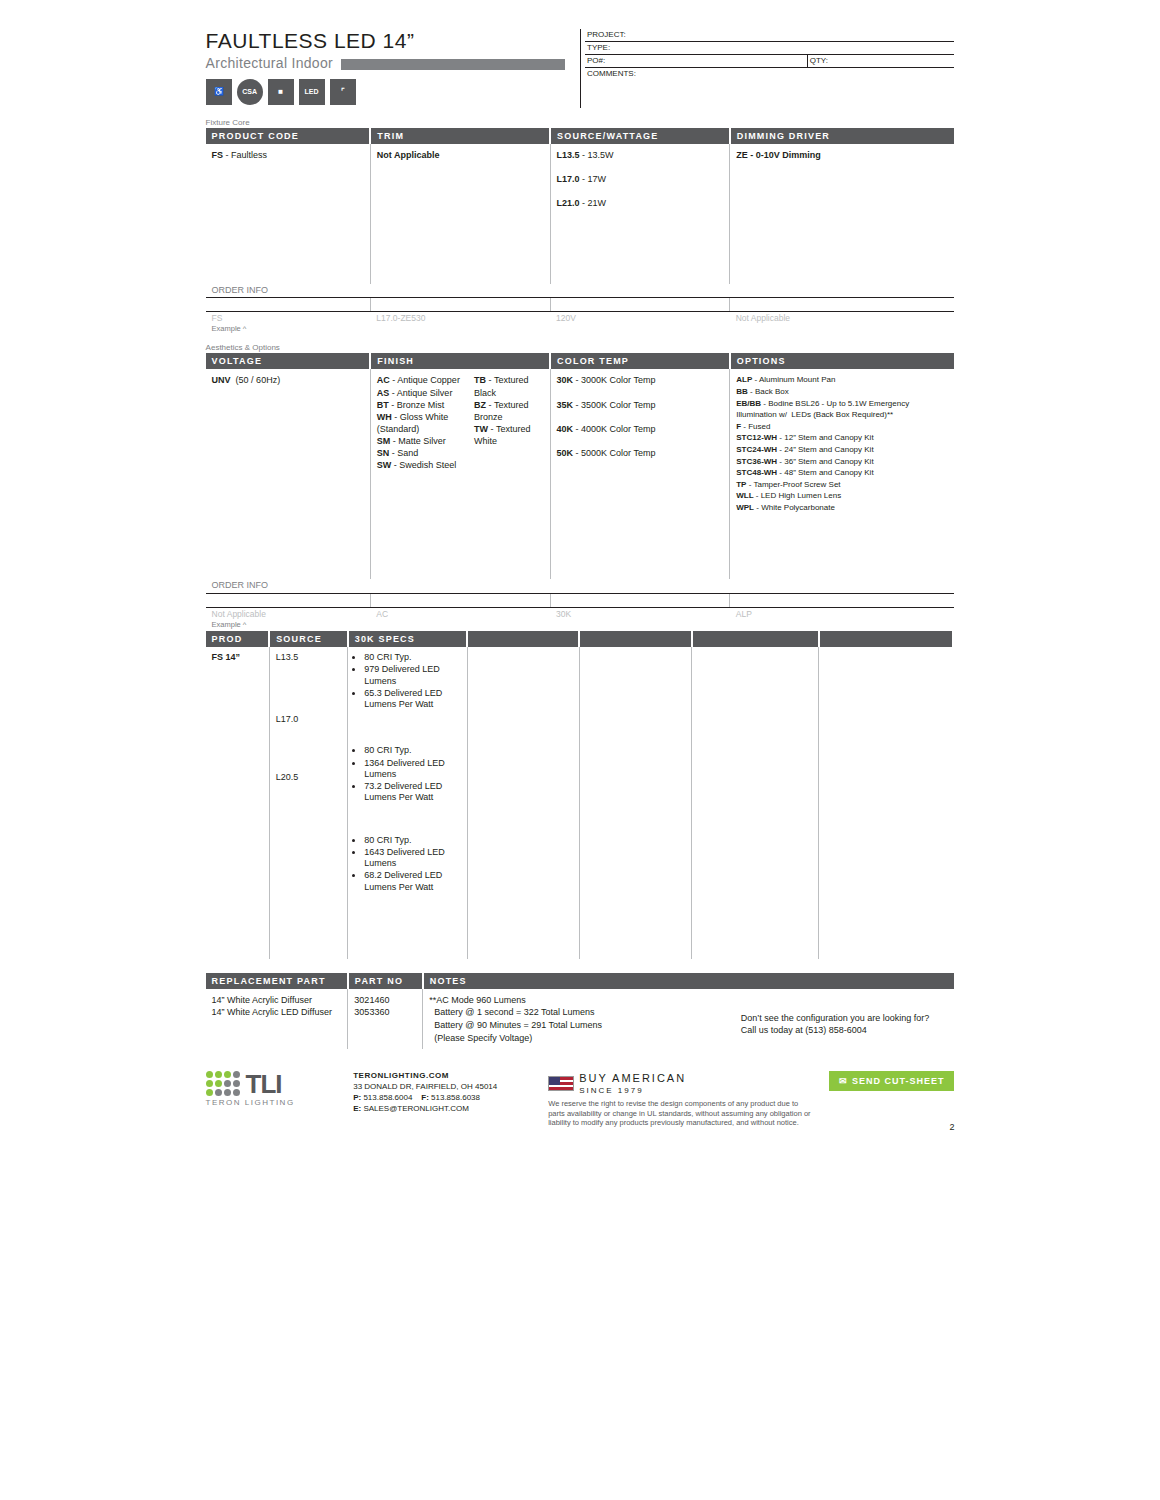FAULTLESS LED 14”
Architectural Indoor
♿
CSA
■
LED
⌜
PROJECT:
TYPE:
PO#:
QTY:
COMMENTS:
Fixture Core
| PRODUCT CODE | TRIM | SOURCE/WATTAGE | DIMMING DRIVER |
| --- | --- | --- | --- |
| FS - Faultless | Not Applicable | L13.5 - 13.5W L17.0 - 17W L21.0 - 21W | ZE - 0-10V Dimming |
| ORDER INFO |
| FS | L17.0-ZE530 | 120V | Not Applicable |
Example ^
Aesthetics & Options
| VOLTAGE | FINISH | COLOR TEMP | OPTIONS |
| --- | --- | --- | --- |
| UNV (50 / 60Hz) | / AC - Antique Copper AS - Antique Silver BT - Bronze Mist WH - Gloss White (Standard) SM - Matte Silver SN - Sand SW - Swedish Steel / TB - Textured Black BZ - Textured Bronze TW - Textured White / | 30K - 3000K Color Temp 35K - 3500K Color Temp 40K - 4000K Color Temp 50K - 5000K Color Temp | ALP - Aluminum Mount Pan BB - Back Box EB/BB - Bodine BSL26 - Up to 5.1W Emergency Illumination w/ LEDs (Back Box Required)** F - Fused STC12-WH - 12” Stem and Canopy Kit STC24-WH - 24” Stem and Canopy Kit STC36-WH - 36” Stem and Canopy Kit STC48-WH - 48” Stem and Canopy Kit TP - Tamper-Proof Screw Set WLL - LED High Lumen Lens WPL - White Polycarbonate |
| ORDER INFO |
| Not Applicable | AC | 30K | ALP |
Example ^
| PROD | SOURCE | 30K SPECS | | | | |
| --- | --- | --- | --- | --- | --- | --- |
| FS 14” | L13.5 L17.0 L20.5 | 80 CRI Typ. 979 Delivered LED Lumens 65.3 Delivered LED Lumens Per Watt 80 CRI Typ. 1364 Delivered LED Lumens 73.2 Delivered LED Lumens Per Watt 80 CRI Typ. 1643 Delivered LED Lumens 68.2 Delivered LED Lumens Per Watt | | | | |
| REPLACEMENT PART | PART NO | NOTES |
| --- | --- | --- |
| 14” White Acrylic Diffuser 14” White Acrylic LED Diffuser | 3021460 3053360 | **AC Mode 960 Lumens Battery @ 1 second = 322 Total Lumens Battery @ 90 Minutes = 291 Total Lumens (Please Specify Voltage) Don’t see the configuration you are looking for? Call us today at (513) 858-6004 |
TLI
TERON LIGHTING
TERONLIGHTING.COM
33 DONALD DR, FAIRFIELD, OH 45014
P: 513.858.6004 F: 513.858.6038
E: SALES@TERONLIGHT.COM
BUY AMERICAN
SINCE 1979
We reserve the right to revise the design components of any product due to parts availability or change in UL standards, without assuming any obligation or liability to modify any products previously manufactured, and without notice.
✉ SEND CUT-SHEET
2